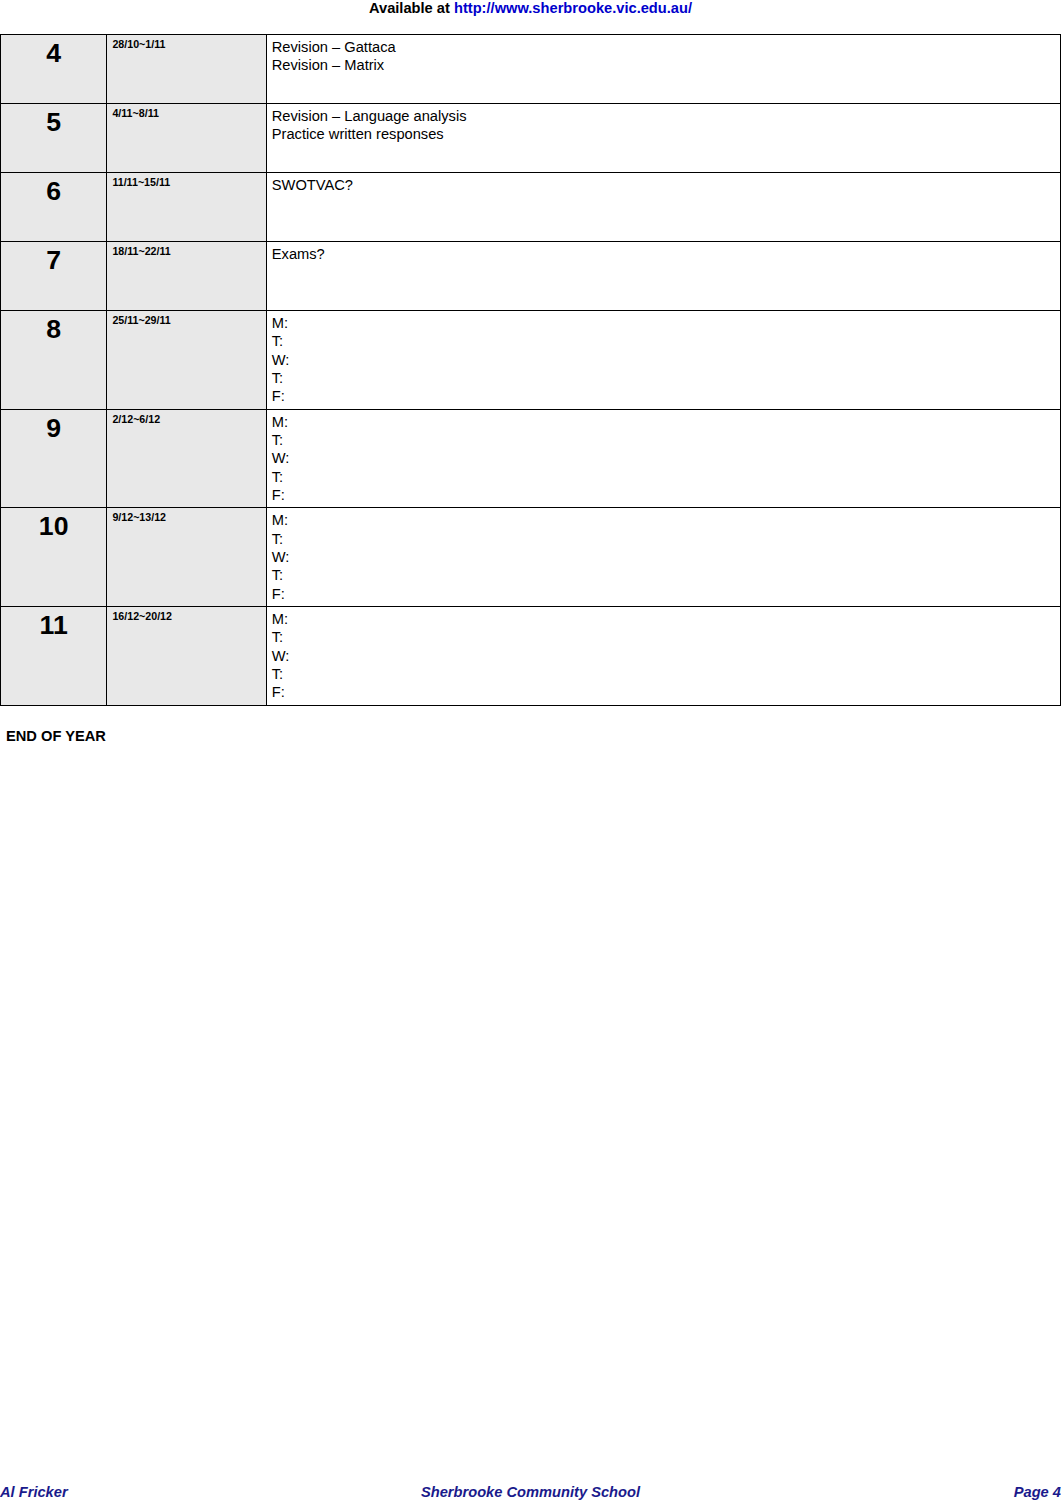Available at http://www.sherbrooke.vic.edu.au/
| 4 | 28/10~1/11 | Revision – Gattaca Revision – Matrix |
| 5 | 4/11~8/11 | Revision – Language analysis Practice written responses |
| 6 | 11/11~15/11 | SWOTVAC? |
| 7 | 18/11~22/11 | Exams? |
| 8 | 25/11~29/11 | M: T: W: T: F: |
| 9 | 2/12~6/12 | M: T: W: T: F: |
| 10 | 9/12~13/12 | M: T: W: T: F: |
| 11 | 16/12~20/12 | M: T: W: T: F: |
END OF YEAR
Al Fricker
Sherbrooke Community School
Page 4